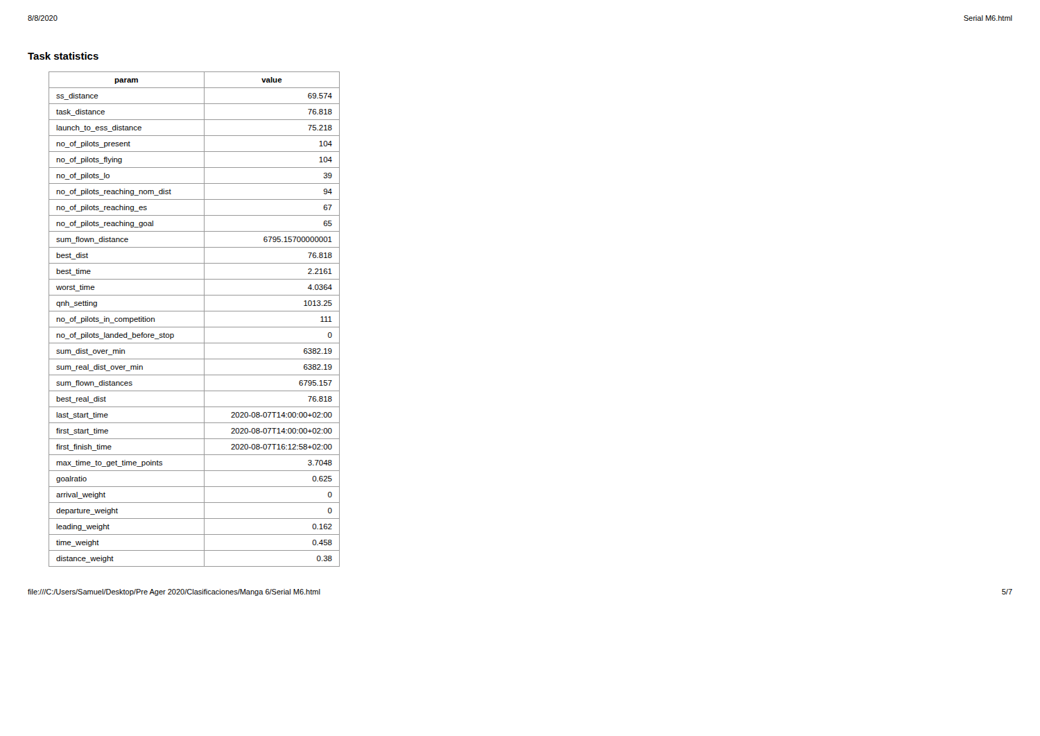8/8/2020 Serial M6.html
Task statistics
| param | value |
| --- | --- |
| ss_distance | 69.574 |
| task_distance | 76.818 |
| launch_to_ess_distance | 75.218 |
| no_of_pilots_present | 104 |
| no_of_pilots_flying | 104 |
| no_of_pilots_lo | 39 |
| no_of_pilots_reaching_nom_dist | 94 |
| no_of_pilots_reaching_es | 67 |
| no_of_pilots_reaching_goal | 65 |
| sum_flown_distance | 6795.15700000001 |
| best_dist | 76.818 |
| best_time | 2.2161 |
| worst_time | 4.0364 |
| qnh_setting | 1013.25 |
| no_of_pilots_in_competition | 111 |
| no_of_pilots_landed_before_stop | 0 |
| sum_dist_over_min | 6382.19 |
| sum_real_dist_over_min | 6382.19 |
| sum_flown_distances | 6795.157 |
| best_real_dist | 76.818 |
| last_start_time | 2020-08-07T14:00:00+02:00 |
| first_start_time | 2020-08-07T14:00:00+02:00 |
| first_finish_time | 2020-08-07T16:12:58+02:00 |
| max_time_to_get_time_points | 3.7048 |
| goalratio | 0.625 |
| arrival_weight | 0 |
| departure_weight | 0 |
| leading_weight | 0.162 |
| time_weight | 0.458 |
| distance_weight | 0.38 |
file:///C:/Users/Samuel/Desktop/Pre Ager 2020/Clasificaciones/Manga 6/Serial M6.html 5/7